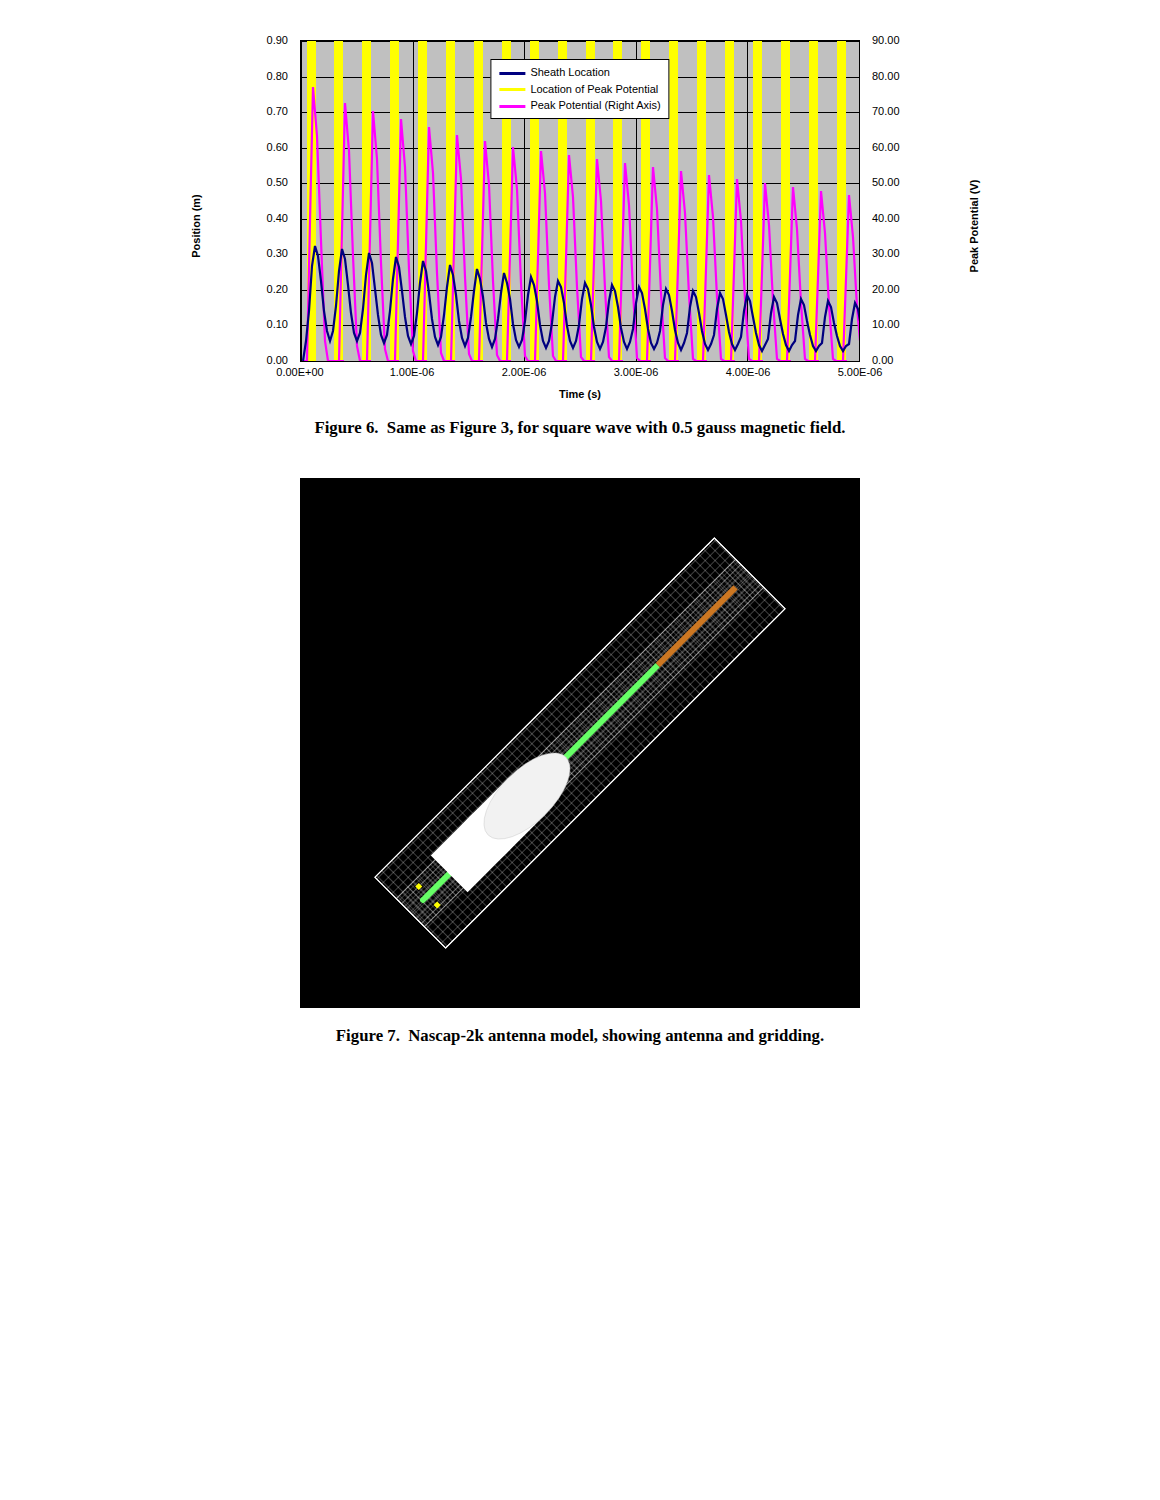Position (m)
Peak Potential (V)
0.90 0.80 0.70 0.60 0.50 0.40 0.30 0.20 0.10 0.00
90.00 80.00 70.00 60.00 50.00 40.00 30.00 20.00 10.00 0.00
Sheath Location
Location of Peak Potential
Peak Potential (Right Axis)
0.00E+00 1.00E-06 2.00E-06 3.00E-06 4.00E-06 5.00E-06
Time (s)
Figure 6. Same as Figure 3, for square wave with 0.5 gauss magnetic field.
Figure 7. Nascap-2k antenna model, showing antenna and gridding.